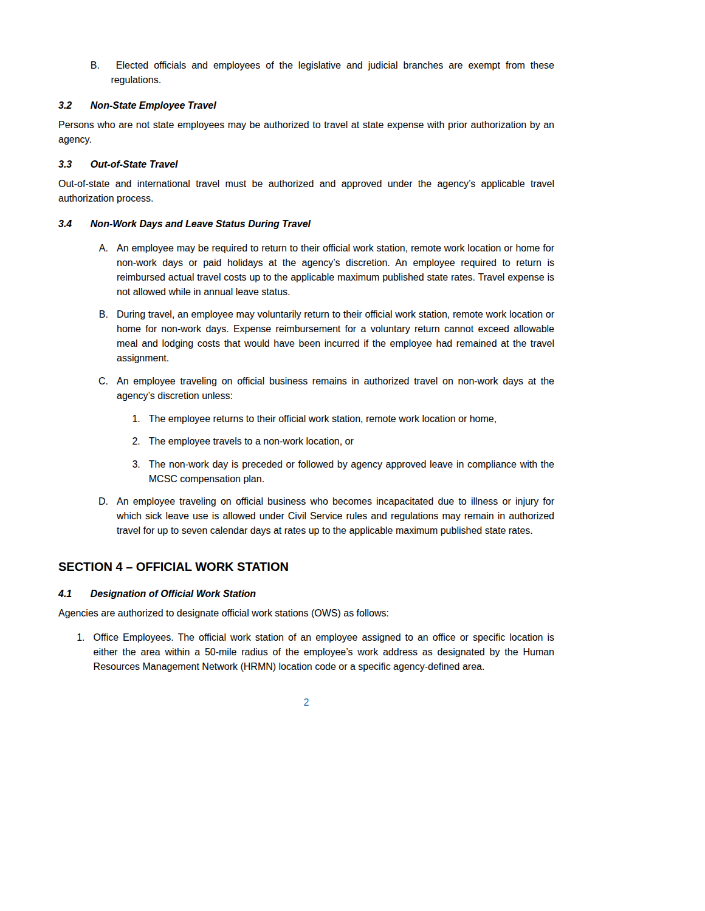B. Elected officials and employees of the legislative and judicial branches are exempt from these regulations.
3.2 Non-State Employee Travel
Persons who are not state employees may be authorized to travel at state expense with prior authorization by an agency.
3.3 Out-of-State Travel
Out-of-state and international travel must be authorized and approved under the agency’s applicable travel authorization process.
3.4 Non-Work Days and Leave Status During Travel
An employee may be required to return to their official work station, remote work location or home for non-work days or paid holidays at the agency’s discretion. An employee required to return is reimbursed actual travel costs up to the applicable maximum published state rates. Travel expense is not allowed while in annual leave status.
During travel, an employee may voluntarily return to their official work station, remote work location or home for non-work days. Expense reimbursement for a voluntary return cannot exceed allowable meal and lodging costs that would have been incurred if the employee had remained at the travel assignment.
An employee traveling on official business remains in authorized travel on non-work days at the agency’s discretion unless:
The employee returns to their official work station, remote work location or home,
The employee travels to a non-work location, or
The non-work day is preceded or followed by agency approved leave in compliance with the MCSC compensation plan.
An employee traveling on official business who becomes incapacitated due to illness or injury for which sick leave use is allowed under Civil Service rules and regulations may remain in authorized travel for up to seven calendar days at rates up to the applicable maximum published state rates.
SECTION 4 – OFFICIAL WORK STATION
4.1 Designation of Official Work Station
Agencies are authorized to designate official work stations (OWS) as follows:
Office Employees. The official work station of an employee assigned to an office or specific location is either the area within a 50-mile radius of the employee’s work address as designated by the Human Resources Management Network (HRMN) location code or a specific agency-defined area.
2